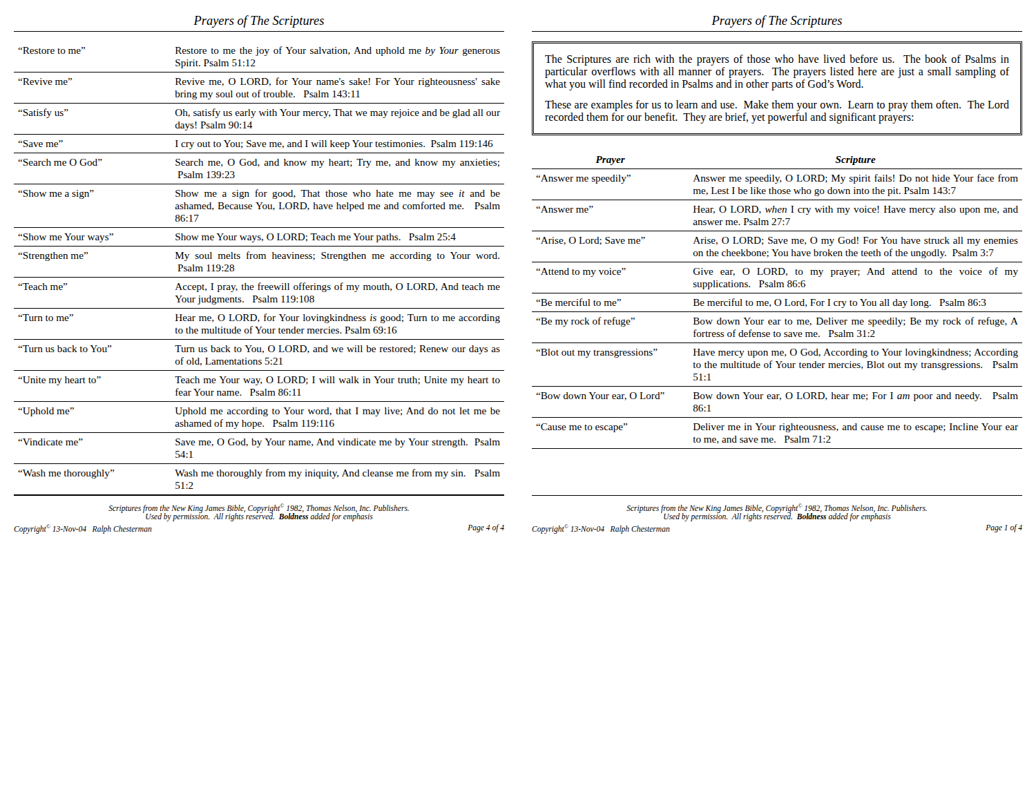Prayers of The Scriptures
| “Restore to me” | Restore to me the joy of Your salvation, And uphold me by Your generous Spirit. Psalm 51:12 |
| “Revive me” | Revive me, O LORD, for Your name's sake! For Your righteousness' sake bring my soul out of trouble. Psalm 143:11 |
| “Satisfy us” | Oh, satisfy us early with Your mercy, That we may rejoice and be glad all our days! Psalm 90:14 |
| “Save me” | I cry out to You; Save me, and I will keep Your testimonies. Psalm 119:146 |
| “Search me O God” | Search me, O God, and know my heart; Try me, and know my anxieties; Psalm 139:23 |
| “Show me a sign” | Show me a sign for good, That those who hate me may see it and be ashamed, Because You, LORD, have helped me and comforted me. Psalm 86:17 |
| “Show me Your ways” | Show me Your ways, O LORD; Teach me Your paths. Psalm 25:4 |
| “Strengthen me” | My soul melts from heaviness; Strengthen me according to Your word. Psalm 119:28 |
| “Teach me” | Accept, I pray, the freewill offerings of my mouth, O LORD, And teach me Your judgments. Psalm 119:108 |
| “Turn to me” | Hear me, O LORD, for Your lovingkindness is good; Turn to me according to the multitude of Your tender mercies. Psalm 69:16 |
| “Turn us back to You” | Turn us back to You, O LORD, and we will be restored; Renew our days as of old, Lamentations 5:21 |
| “Unite my heart to” | Teach me Your way, O LORD; I will walk in Your truth; Unite my heart to fear Your name. Psalm 86:11 |
| “Uphold me” | Uphold me according to Your word, that I may live; And do not let me be ashamed of my hope. Psalm 119:116 |
| “Vindicate me” | Save me, O God, by Your name, And vindicate me by Your strength. Psalm 54:1 |
| “Wash me thoroughly” | Wash me thoroughly from my iniquity, And cleanse me from my sin. Psalm 51:2 |
Scriptures from the New King James Bible, Copyright© 1982, Thomas Nelson, Inc. Publishers.
Used by permission. All rights reserved. Boldness added for emphasis
Copyright© 13-Nov-04 Ralph Chesterman Page 4 of 4
Prayers of The Scriptures
The Scriptures are rich with the prayers of those who have lived before us. The book of Psalms in particular overflows with all manner of prayers. The prayers listed here are just a small sampling of what you will find recorded in Psalms and in other parts of God’s Word.
These are examples for us to learn and use. Make them your own. Learn to pray them often. The Lord recorded them for our benefit. They are brief, yet powerful and significant prayers:
| Prayer | Scripture |
| --- | --- |
| “Answer me speedily” | Answer me speedily, O LORD; My spirit fails! Do not hide Your face from me, Lest I be like those who go down into the pit. Psalm 143:7 |
| “Answer me” | Hear, O LORD, when I cry with my voice! Have mercy also upon me, and answer me. Psalm 27:7 |
| “Arise, O Lord; Save me” | Arise, O LORD; Save me, O my God! For You have struck all my enemies on the cheekbone; You have broken the teeth of the ungodly. Psalm 3:7 |
| “Attend to my voice” | Give ear, O LORD, to my prayer; And attend to the voice of my supplications. Psalm 86:6 |
| “Be merciful to me” | Be merciful to me, O Lord, For I cry to You all day long. Psalm 86:3 |
| “Be my rock of refuge” | Bow down Your ear to me, Deliver me speedily; Be my rock of refuge, A fortress of defense to save me. Psalm 31:2 |
| “Blot out my transgressions” | Have mercy upon me, O God, According to Your lovingkindness; According to the multitude of Your tender mercies, Blot out my transgressions. Psalm 51:1 |
| “Bow down Your ear, O Lord” | Bow down Your ear, O LORD, hear me; For I am poor and needy. Psalm 86:1 |
| “Cause me to escape” | Deliver me in Your righteousness, and cause me to escape; Incline Your ear to me, and save me. Psalm 71:2 |
Scriptures from the New King James Bible, Copyright© 1982, Thomas Nelson, Inc. Publishers.
Used by permission. All rights reserved. Boldness added for emphasis
Copyright© 13-Nov-04 Ralph Chesterman Page 1 of 4